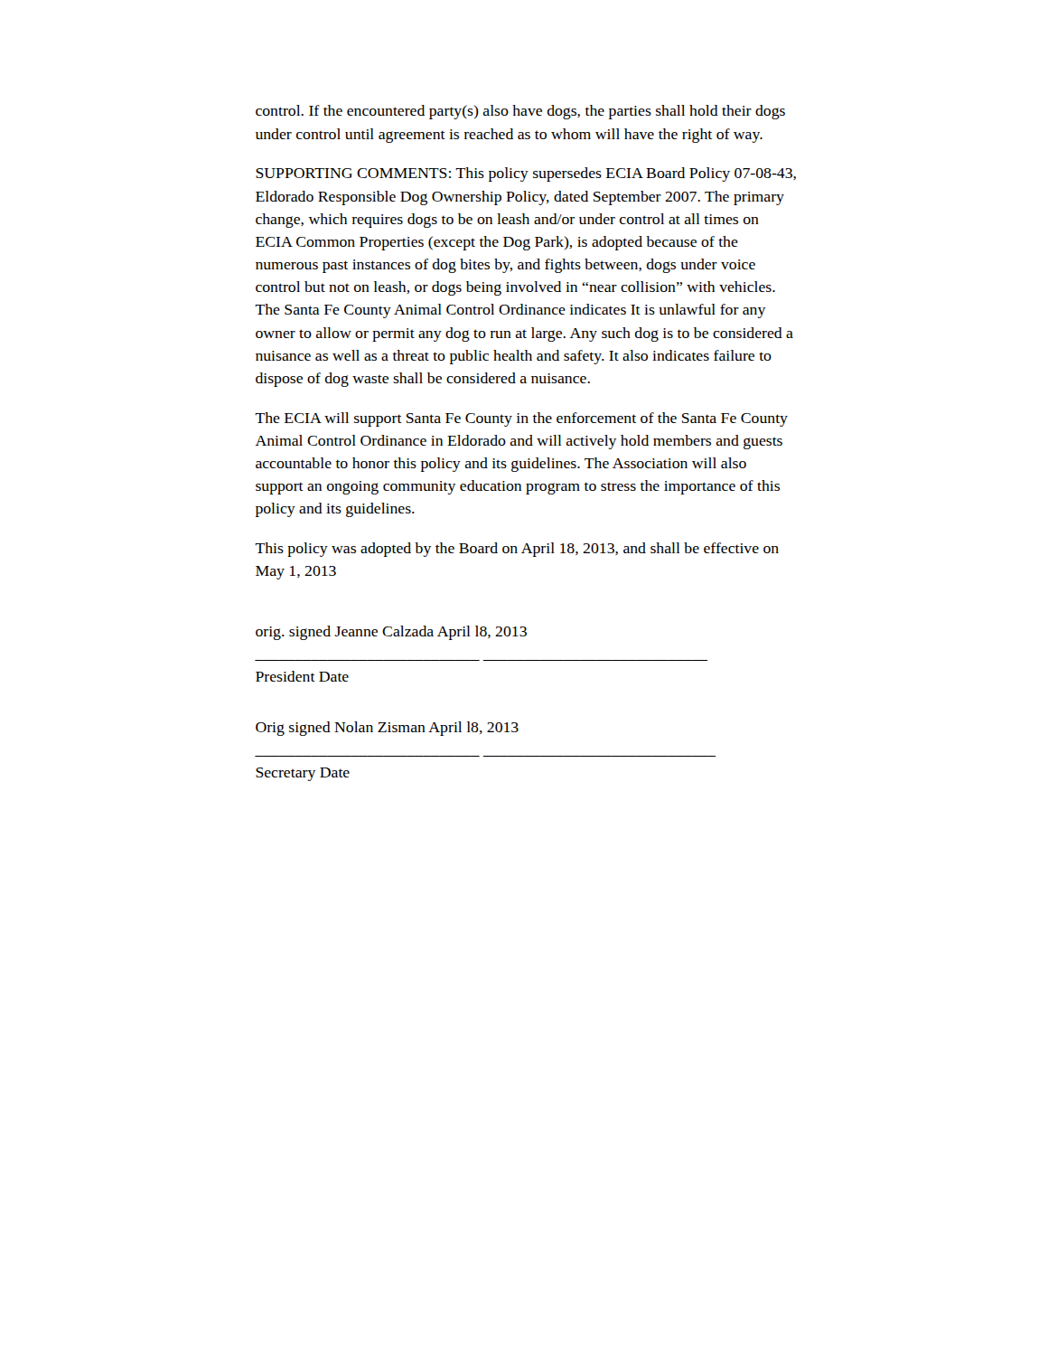control. If the encountered party(s) also have dogs, the parties shall hold their dogs under control until agreement is reached as to whom will have the right of way.
SUPPORTING COMMENTS: This policy supersedes ECIA Board Policy 07-08-43, Eldorado Responsible Dog Ownership Policy, dated September 2007. The primary change, which requires dogs to be on leash and/or under control at all times on ECIA Common Properties (except the Dog Park), is adopted because of the numerous past instances of dog bites by, and fights between, dogs under voice control but not on leash, or dogs being involved in “near collision” with vehicles. The Santa Fe County Animal Control Ordinance indicates It is unlawful for any owner to allow or permit any dog to run at large. Any such dog is to be considered a nuisance as well as a threat to public health and safety. It also indicates failure to dispose of dog waste shall be considered a nuisance.
The ECIA will support Santa Fe County in the enforcement of the Santa Fe County Animal Control Ordinance in Eldorado and will actively hold members and guests accountable to honor this policy and its guidelines. The Association will also support an ongoing community education program to stress the importance of this policy and its guidelines.
This policy was adopted by the Board on April 18, 2013, and shall be effective on May 1, 2013
orig. signed Jeanne Calzada April l8, 2013
____________________________ ____________________________
President Date
Orig signed Nolan Zisman April l8, 2013
____________________________ _____________________________
Secretary Date